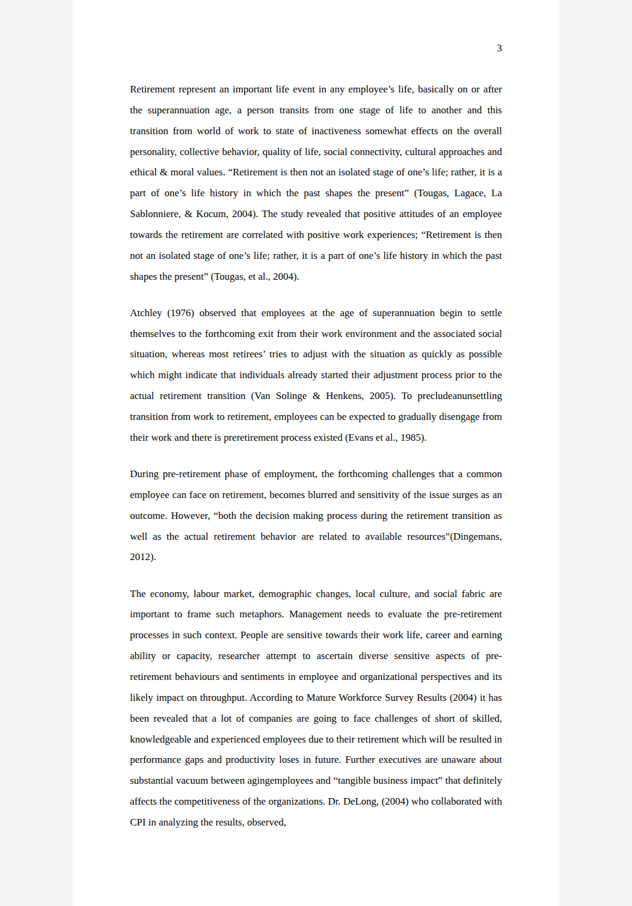3
Retirement represent an important life event in any employee’s life, basically on or after the superannuation age, a person transits from one stage of life to another and this transition from world of work to state of inactiveness somewhat effects on the overall personality, collective behavior, quality of life, social connectivity, cultural approaches and ethical & moral values. “Retirement is then not an isolated stage of one’s life; rather, it is a part of one’s life history in which the past shapes the present” (Tougas, Lagace, La Sablonniere, & Kocum, 2004). The study revealed that positive attitudes of an employee towards the retirement are correlated with positive work experiences; “Retirement is then not an isolated stage of one’s life; rather, it is a part of one’s life history in which the past shapes the present” (Tougas, et al., 2004).
Atchley (1976) observed that employees at the age of superannuation begin to settle themselves to the forthcoming exit from their work environment and the associated social situation, whereas most retirees’ tries to adjust with the situation as quickly as possible which might indicate that individuals already started their adjustment process prior to the actual retirement transition (Van Solinge & Henkens, 2005). To precludeanunsettling transition from work to retirement, employees can be expected to gradually disengage from their work and there is preretirement process existed (Evans et al., 1985).
During pre-retirement phase of employment, the forthcoming challenges that a common employee can face on retirement, becomes blurred and sensitivity of the issue surges as an outcome. However, “both the decision making process during the retirement transition as well as the actual retirement behavior are related to available resources”(Dingemans, 2012).
The economy, labour market, demographic changes, local culture, and social fabric are important to frame such metaphors. Management needs to evaluate the pre-retirement processes in such context. People are sensitive towards their work life, career and earning ability or capacity, researcher attempt to ascertain diverse sensitive aspects of pre-retirement behaviours and sentiments in employee and organizational perspectives and its likely impact on throughput. According to Mature Workforce Survey Results (2004) it has been revealed that a lot of companies are going to face challenges of short of skilled, knowledgeable and experienced employees due to their retirement which will be resulted in performance gaps and productivity loses in future. Further executives are unaware about substantial vacuum between agingemployees and “tangible business impact” that definitely affects the competitiveness of the organizations. Dr. DeLong, (2004) who collaborated with CPI in analyzing the results, observed,